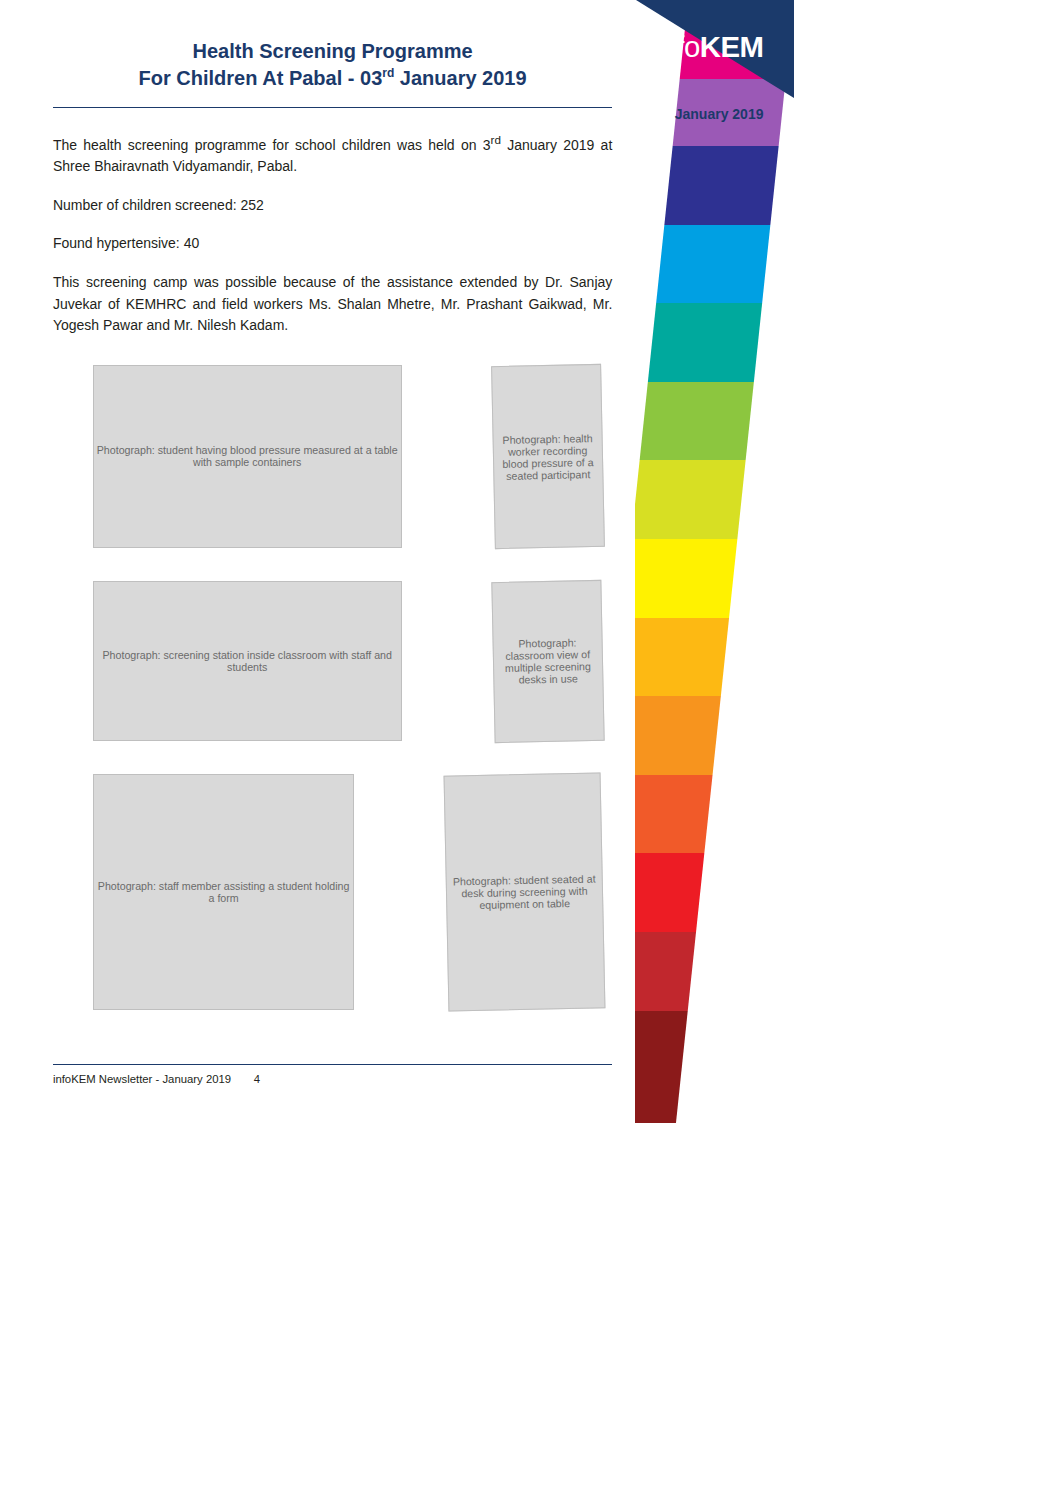info KEM
January 2019
Health Screening Programme
For Children At Pabal - 03rd January 2019
The health screening programme for school children was held on 3rd January 2019 at Shree Bhairavnath Vidyamandir, Pabal.
Number of children screened: 252
Found hypertensive: 40
This screening camp was possible because of the assistance extended by Dr. Sanjay Juvekar of KEMHRC and field workers Ms. Shalan Mhetre, Mr. Prashant Gaikwad, Mr. Yogesh Pawar and Mr. Nilesh Kadam.
Photograph: student having blood pressure measured at a table with sample containers
Photograph: health worker recording blood pressure of a seated participant
Photograph: screening station inside classroom with staff and students
Photograph: classroom view of multiple screening desks in use
Photograph: staff member assisting a student holding a form
Photograph: student seated at desk during screening with equipment on table
infoKEM Newsletter - January 2019 4